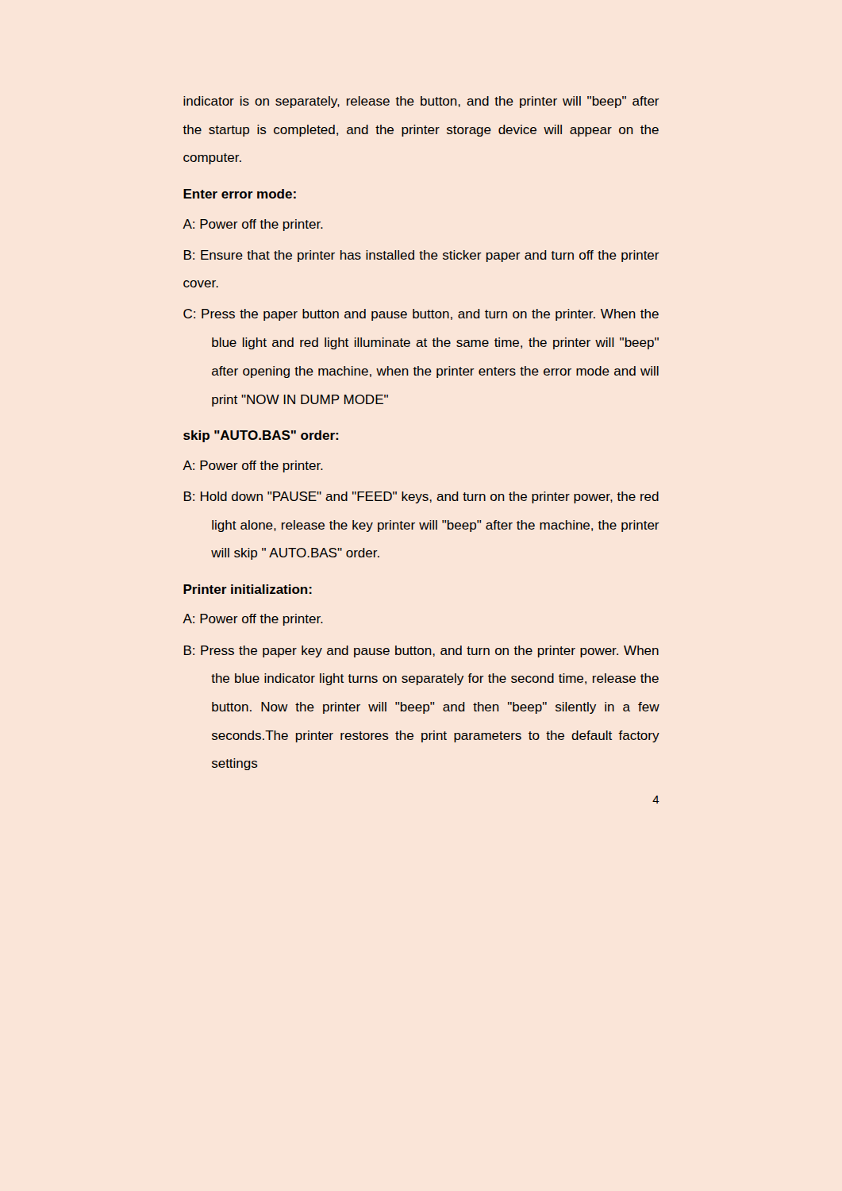indicator is on separately, release the button, and the printer will "beep" after the startup is completed, and the printer storage device will appear on the computer.
Enter error mode:
A: Power off the printer.
B: Ensure that the printer has installed the sticker paper and turn off the printer cover.
C: Press the paper button and pause button, and turn on the printer. When the blue light and red light illuminate at the same time, the printer will "beep" after opening the machine, when the printer enters the error mode and will print "NOW IN DUMP MODE"
skip "AUTO.BAS" order:
A: Power off the printer.
B: Hold down "PAUSE" and "FEED" keys, and turn on the printer power, the red light alone, release the key printer will "beep" after the machine, the printer will skip " AUTO.BAS" order.
Printer initialization:
A: Power off the printer.
B: Press the paper key and pause button, and turn on the printer power. When the blue indicator light turns on separately for the second time, release the button. Now the printer will "beep" and then "beep" silently in a few seconds.The printer restores the print parameters to the default factory settings
4